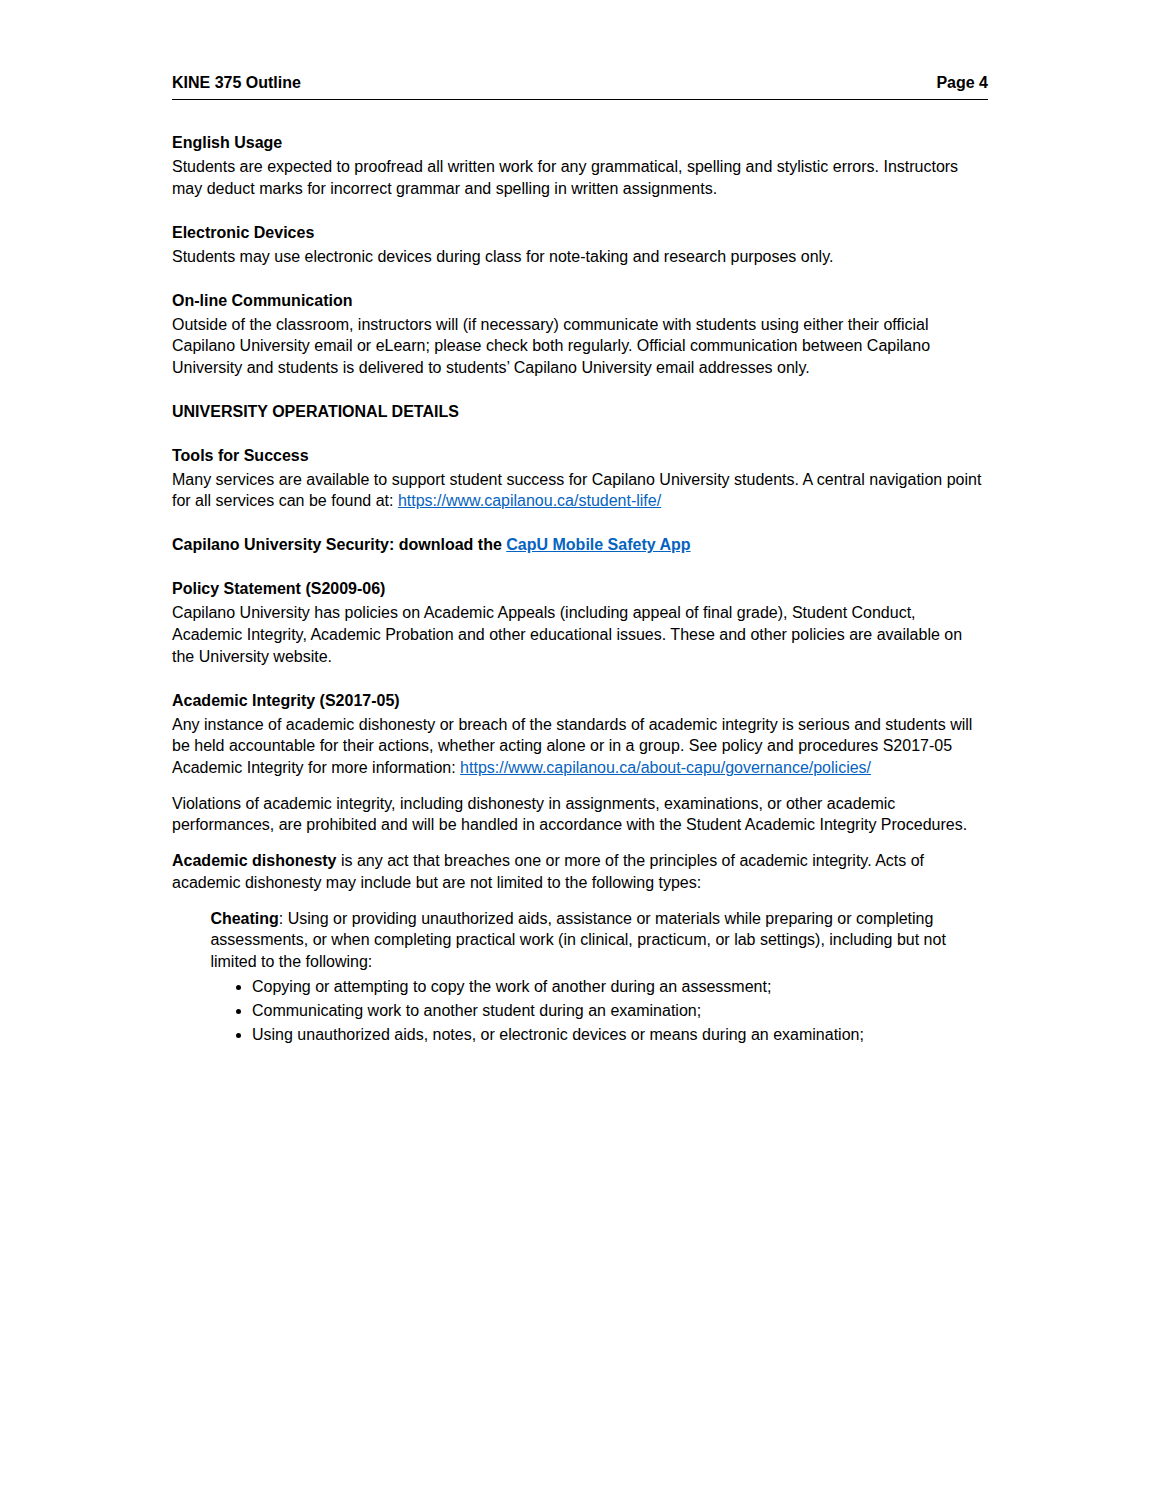KINE 375 Outline Page 4
English Usage
Students are expected to proofread all written work for any grammatical, spelling and stylistic errors. Instructors may deduct marks for incorrect grammar and spelling in written assignments.
Electronic Devices
Students may use electronic devices during class for note-taking and research purposes only.
On-line Communication
Outside of the classroom, instructors will (if necessary) communicate with students using either their official Capilano University email or eLearn; please check both regularly. Official communication between Capilano University and students is delivered to students’ Capilano University email addresses only.
UNIVERSITY OPERATIONAL DETAILS
Tools for Success
Many services are available to support student success for Capilano University students. A central navigation point for all services can be found at: https://www.capilanou.ca/student-life/
Capilano University Security: download the CapU Mobile Safety App
Policy Statement (S2009-06)
Capilano University has policies on Academic Appeals (including appeal of final grade), Student Conduct, Academic Integrity, Academic Probation and other educational issues. These and other policies are available on the University website.
Academic Integrity (S2017-05)
Any instance of academic dishonesty or breach of the standards of academic integrity is serious and students will be held accountable for their actions, whether acting alone or in a group. See policy and procedures S2017-05 Academic Integrity for more information: https://www.capilanou.ca/about-capu/governance/policies/
Violations of academic integrity, including dishonesty in assignments, examinations, or other academic performances, are prohibited and will be handled in accordance with the Student Academic Integrity Procedures.
Academic dishonesty is any act that breaches one or more of the principles of academic integrity. Acts of academic dishonesty may include but are not limited to the following types:
Cheating: Using or providing unauthorized aids, assistance or materials while preparing or completing assessments, or when completing practical work (in clinical, practicum, or lab settings), including but not limited to the following:
Copying or attempting to copy the work of another during an assessment;
Communicating work to another student during an examination;
Using unauthorized aids, notes, or electronic devices or means during an examination;